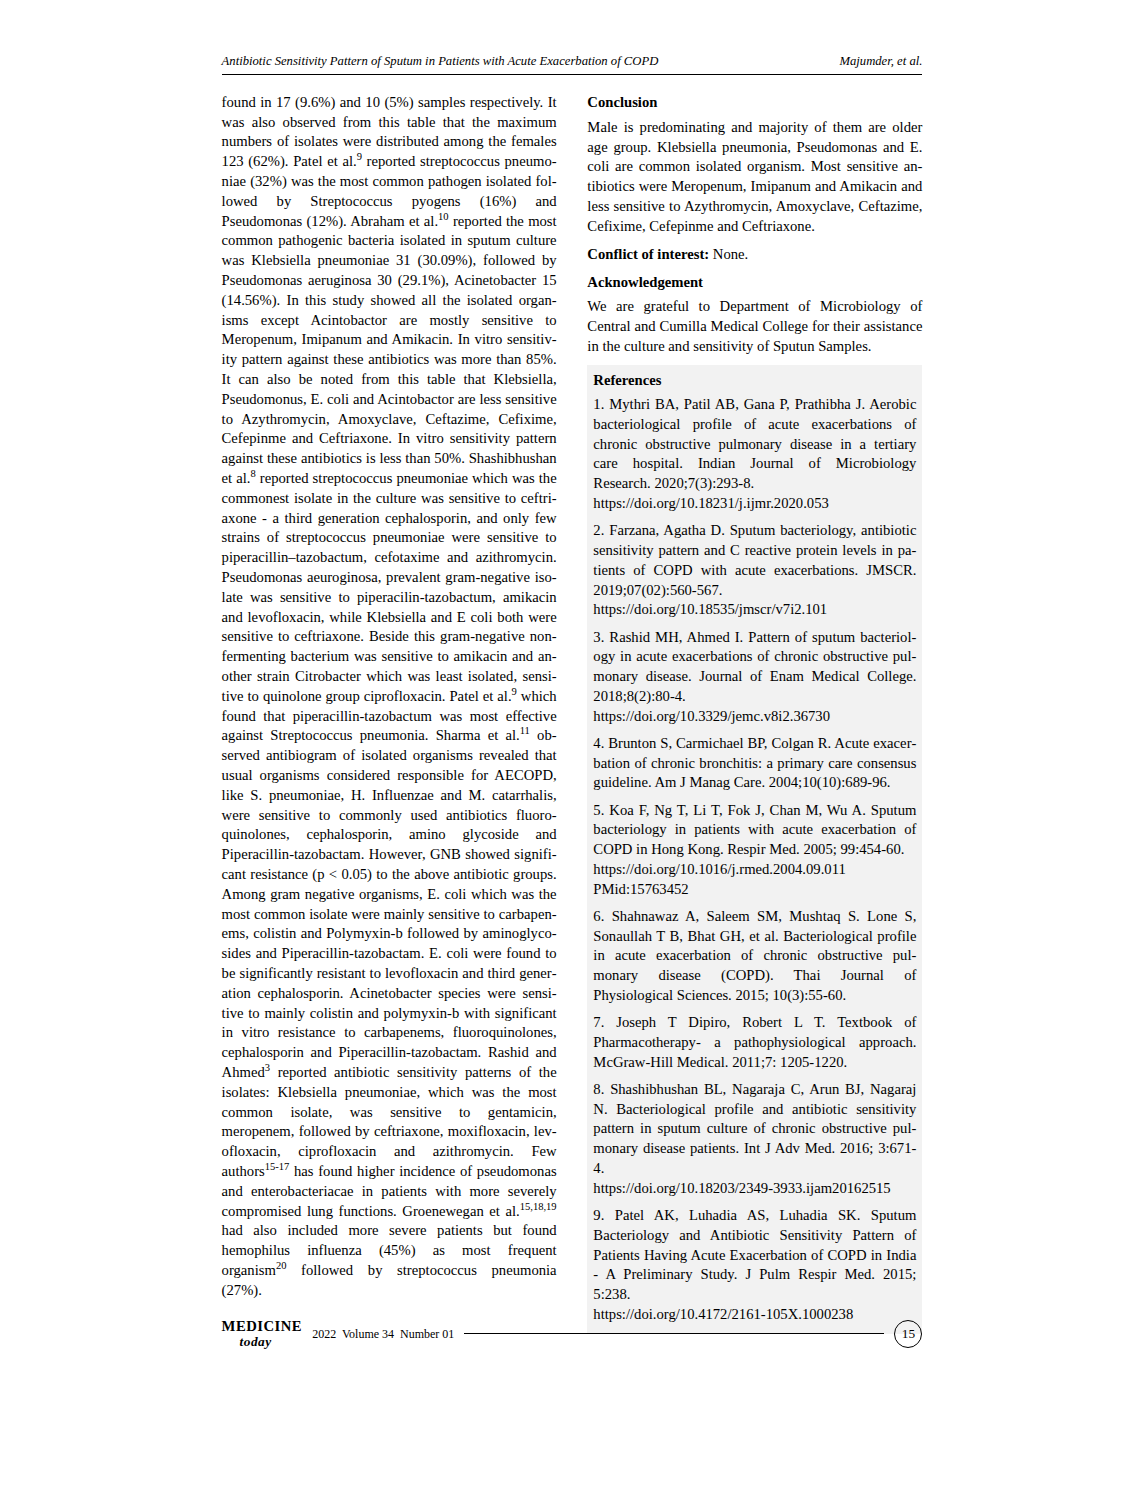Antibiotic Sensitivity Pattern of Sputum in Patients with Acute Exacerbation of COPD
Majumder, et al.
found in 17 (9.6%) and 10 (5%) samples respectively. It was also observed from this table that the maximum numbers of isolates were distributed among the females 123 (62%). Patel et al.9 reported streptococcus pneumoniae (32%) was the most common pathogen isolated followed by Streptococcus pyogens (16%) and Pseudomonas (12%). Abraham et al.10 reported the most common pathogenic bacteria isolated in sputum culture was Klebsiella pneumoniae 31 (30.09%), followed by Pseudomonas aeruginosa 30 (29.1%), Acinetobacter 15 (14.56%). In this study showed all the isolated organisms except Acintobactor are mostly sensitive to Meropenum, Imipanum and Amikacin. In vitro sensitivity pattern against these antibiotics was more than 85%. It can also be noted from this table that Klebsiella, Pseudomonus, E. coli and Acintobactor are less sensitive to Azythromycin, Amoxyclave, Ceftazime, Cefixime, Cefepinme and Ceftriaxone. In vitro sensitivity pattern against these antibiotics is less than 50%. Shashibhushan et al.8 reported streptococcus pneumoniae which was the commonest isolate in the culture was sensitive to ceftriaxone - a third generation cephalosporin, and only few strains of streptococcus pneumoniae were sensitive to piperacillin–tazobactum, cefotaxime and azithromycin. Pseudomonas aeuroginosa, prevalent gram-negative isolate was sensitive to piperacilin-tazobactum, amikacin and levofloxacin, while Klebsiella and E coli both were sensitive to ceftriaxone. Beside this gram-negative non-fermenting bacterium was sensitive to amikacin and another strain Citrobacter which was least isolated, sensitive to quinolone group ciprofloxacin. Patel et al.9 which found that piperacillin-tazobactum was most effective against Streptococcus pneumonia. Sharma et al.11 observed antibiogram of isolated organisms revealed that usual organisms considered responsible for AECOPD, like S. pneumoniae, H. Influenzae and M. catarrhalis, were sensitive to commonly used antibiotics fluoroquinolones, cephalosporin, amino glycoside and Piperacillin-tazobactam. However, GNB showed significant resistance (p < 0.05) to the above antibiotic groups. Among gram negative organisms, E. coli which was the most common isolate were mainly sensitive to carbapenems, colistin and Polymyxin-b followed by aminoglycosides and Piperacillin-tazobactam. E. coli were found to be significantly resistant to levofloxacin and third generation cephalosporin. Acinetobacter species were sensitive to mainly colistin and polymyxin-b with significant in vitro resistance to carbapenems, fluoroquinolones, cephalosporin and Piperacillin-tazobactam. Rashid and Ahmed3 reported antibiotic sensitivity patterns of the isolates: Klebsiella pneumoniae, which was the most common isolate, was sensitive to gentamicin, meropenem, followed by ceftriaxone, moxifloxacin, levofloxacin, ciprofloxacin and azithromycin. Few authors15-17 has found higher incidence of pseudomonas and enterobacteriacae in patients with more severely compromised lung functions. Groenewegan et al.15,18,19 had also included more severe patients but found hemophilus influenza (45%) as most frequent organism20 followed by streptococcus pneumonia (27%).
Conclusion
Male is predominating and majority of them are older age group. Klebsiella pneumonia, Pseudomonas and E. coli are common isolated organism. Most sensitive antibiotics were Meropenum, Imipanum and Amikacin and less sensitive to Azythromycin, Amoxyclave, Ceftazime, Cefixime, Cefepinme and Ceftriaxone.
Conflict of interest: None.
Acknowledgement
We are grateful to Department of Microbiology of Central and Cumilla Medical College for their assistance in the culture and sensitivity of Sputun Samples.
References
1. Mythri BA, Patil AB, Gana P, Prathibha J. Aerobic bacteriological profile of acute exacerbations of chronic obstructive pulmonary disease in a tertiary care hospital. Indian Journal of Microbiology Research. 2020;7(3):293-8. https://doi.org/10.18231/j.ijmr.2020.053
2. Farzana, Agatha D. Sputum bacteriology, antibiotic sensitivity pattern and C reactive protein levels in patients of COPD with acute exacerbations. JMSCR. 2019;07(02):560-567. https://doi.org/10.18535/jmscr/v7i2.101
3. Rashid MH, Ahmed I. Pattern of sputum bacteriology in acute exacerbations of chronic obstructive pulmonary disease. Journal of Enam Medical College. 2018;8(2):80-4. https://doi.org/10.3329/jemc.v8i2.36730
4. Brunton S, Carmichael BP, Colgan R. Acute exacerbation of chronic bronchitis: a primary care consensus guideline. Am J Manag Care. 2004;10(10):689-96.
5. Koa F, Ng T, Li T, Fok J, Chan M, Wu A. Sputum bacteriology in patients with acute exacerbation of COPD in Hong Kong. Respir Med. 2005; 99:454-60. https://doi.org/10.1016/j.rmed.2004.09.011 PMid:15763452
6. Shahnawaz A, Saleem SM, Mushtaq S. Lone S, Sonaullah T B, Bhat GH, et al. Bacteriological profile in acute exacerbation of chronic obstructive pulmonary disease (COPD). Thai Journal of Physiological Sciences. 2015; 10(3):55-60.
7. Joseph T Dipiro, Robert L T. Textbook of Pharmacotherapy- a pathophysiological approach. McGraw-Hill Medical. 2011;7: 1205-1220.
8. Shashibhushan BL, Nagaraja C, Arun BJ, Nagaraj N. Bacteriological profile and antibiotic sensitivity pattern in sputum culture of chronic obstructive pulmonary disease patients. Int J Adv Med. 2016; 3:671-4. https://doi.org/10.18203/2349-3933.ijam20162515
9. Patel AK, Luhadia AS, Luhadia SK. Sputum Bacteriology and Antibiotic Sensitivity Pattern of Patients Having Acute Exacerbation of COPD in India - A Preliminary Study. J Pulm Respir Med. 2015; 5:238. https://doi.org/10.4172/2161-105X.1000238
MEDICINE today
2022 Volume 34 Number 01
15